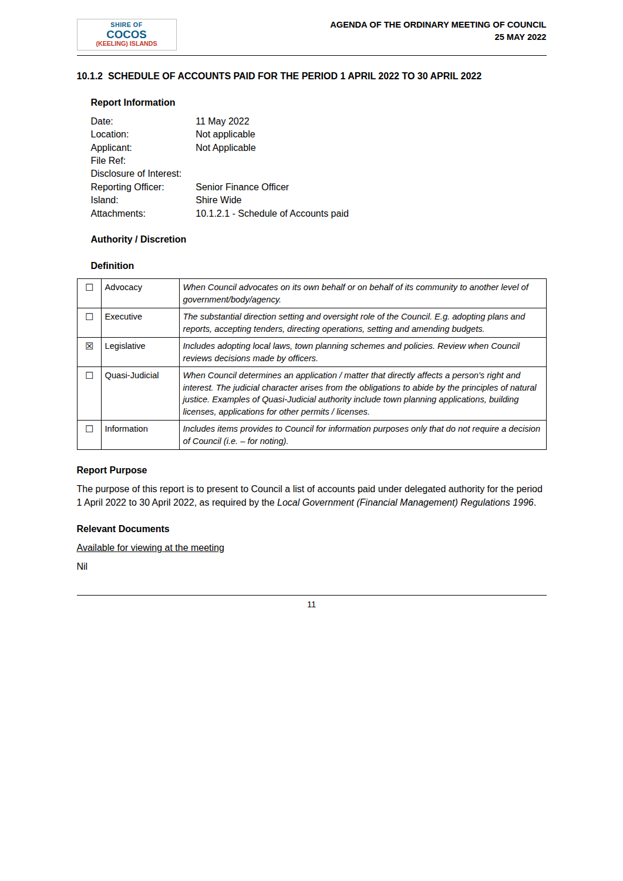SHIRE OF
COCOS
(KEELING) ISLANDS
AGENDA OF THE ORDINARY MEETING OF COUNCIL
25 MAY 2022
10.1.2 SCHEDULE OF ACCOUNTS PAID FOR THE PERIOD 1 APRIL 2022 TO 30 APRIL 2022
Report Information
| Date: | 11 May 2022 |
| Location: | Not applicable |
| Applicant: | Not Applicable |
| File Ref: | |
| Disclosure of Interest: | |
| Reporting Officer: | Senior Finance Officer |
| Island: | Shire Wide |
| Attachments: | 10.1.2.1 - Schedule of Accounts paid |
Authority / Discretion
Definition
| ☐ | Advocacy | When Council advocates on its own behalf or on behalf of its community to another level of government/body/agency. |
| ☐ | Executive | The substantial direction setting and oversight role of the Council. E.g. adopting plans and reports, accepting tenders, directing operations, setting and amending budgets. |
| ☒ | Legislative | Includes adopting local laws, town planning schemes and policies. Review when Council reviews decisions made by officers. |
| ☐ | Quasi-Judicial | When Council determines an application / matter that directly affects a person's right and interest. The judicial character arises from the obligations to abide by the principles of natural justice. Examples of Quasi-Judicial authority include town planning applications, building licenses, applications for other permits / licenses. |
| ☐ | Information | Includes items provides to Council for information purposes only that do not require a decision of Council (i.e. – for noting). |
Report Purpose
The purpose of this report is to present to Council a list of accounts paid under delegated authority for the period 1 April 2022 to 30 April 2022, as required by the Local Government (Financial Management) Regulations 1996.
Relevant Documents
Available for viewing at the meeting
Nil
11